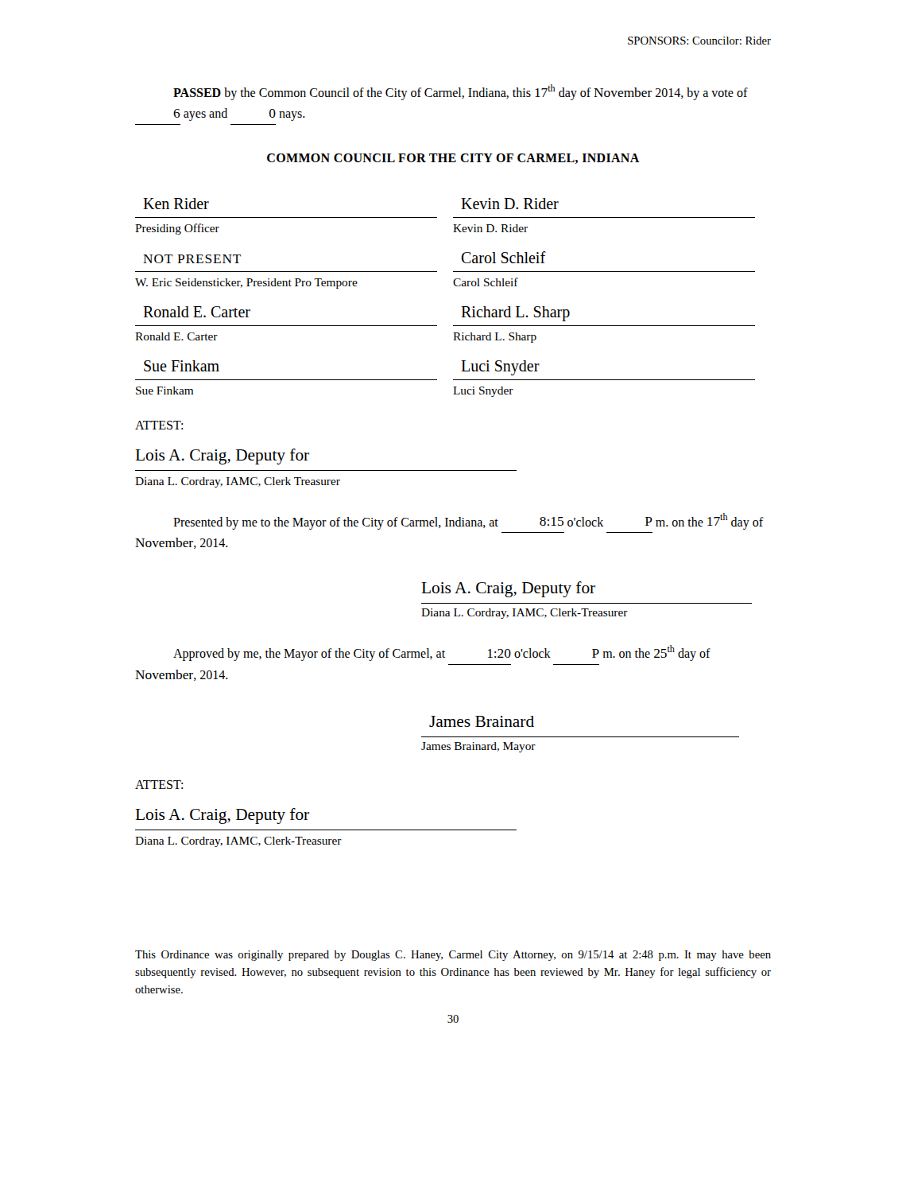SPONSORS: Councilor: Rider
PASSED by the Common Council of the City of Carmel, Indiana, this 17th day of November 2014, by a vote of 6 ayes and 0 nays.
COMMON COUNCIL FOR THE CITY OF CARMEL, INDIANA
| Ken Rider Presiding Officer | Kevin D. Rider Kevin D. Rider |
| NOT PRESENT W. Eric Seidensticker, President Pro Tempore | Carol Schleif Carol Schleif |
| Ronald E. Carter Ronald E. Carter | Richard L. Sharp Richard L. Sharp |
| Sue Finkam Sue Finkam | Luci Snyder Luci Snyder |
ATTEST:
Lois A. Craig, Deputy for
Diana L. Cordray, IAMC, Clerk Treasurer
Presented by me to the Mayor of the City of Carmel, Indiana, at 8:15 o'clock P m. on the 17th day of November, 2014.
Lois A. Craig, Deputy for
Diana L. Cordray, IAMC, Clerk-Treasurer
Approved by me, the Mayor of the City of Carmel, at 1:20 o'clock P m. on the 25th day of November, 2014.
James Brainard
James Brainard, Mayor
ATTEST:
Lois A. Craig, Deputy for
Diana L. Cordray, IAMC, Clerk-Treasurer
This Ordinance was originally prepared by Douglas C. Haney, Carmel City Attorney, on 9/15/14 at 2:48 p.m. It may have been subsequently revised. However, no subsequent revision to this Ordinance has been reviewed by Mr. Haney for legal sufficiency or otherwise.
30